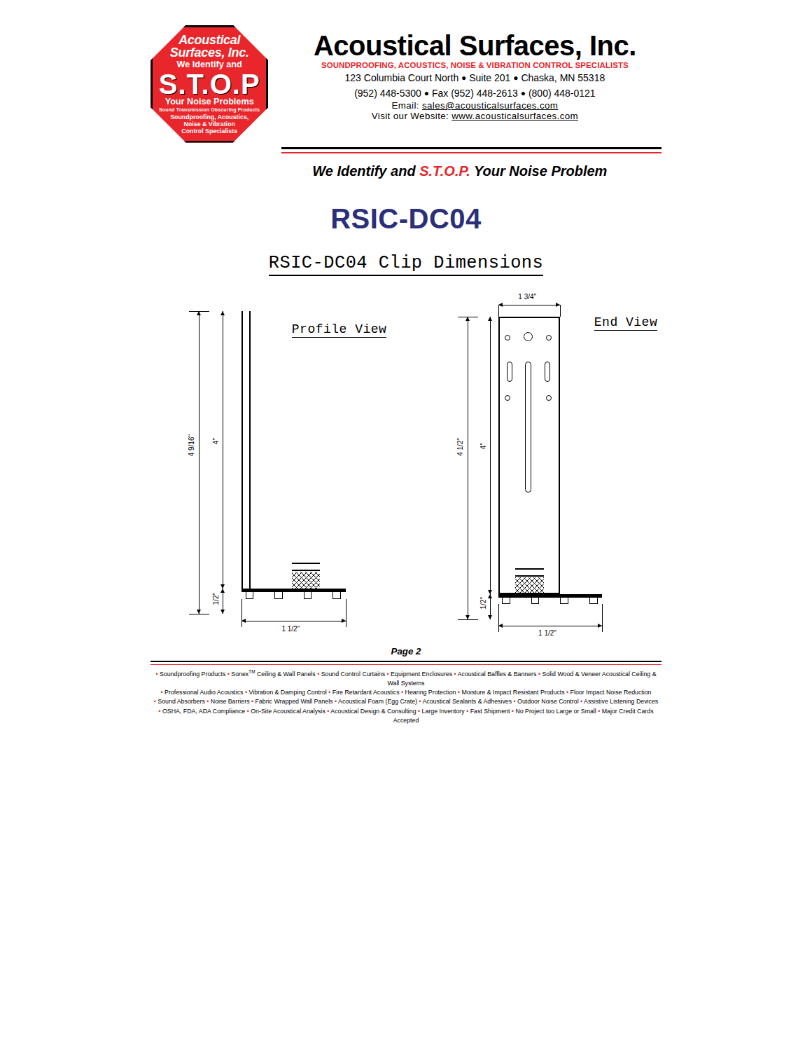Acoustical
Surfaces, Inc.
We Identify and
S.T.O.P
Your Noise Problems
Sound Transmission Obscuring Products
Soundproofing, Acoustics,
Noise & Vibration
Control Specialists
TM
Acoustical Surfaces, Inc.
SOUNDPROOFING, ACOUSTICS, NOISE & VIBRATION CONTROL SPECIALISTS
123 Columbia Court North ● Suite 201 ● Chaska, MN 55318
(952) 448-5300 ● Fax (952) 448-2613 ● (800) 448-0121
Email: sales@acousticalsurfaces.com
Visit our Website: www.acousticalsurfaces.com
We Identify and S.T.O.P. Your Noise Problem
RSIC-DC04
RSIC-DC04 Clip Dimensions
Profile View
4 9/16"
4"
1/2"
1 1/2"
End View
1 3/4"
4 1/2"
4"
1/2"
1 1/2"
Page 2
• Soundproofing Products • SonexTM Ceiling & Wall Panels • Sound Control Curtains • Equipment Enclosures • Acoustical Baffles & Banners • Solid Wood & Veneer Acoustical Ceiling & Wall Systems
• Professional Audio Acoustics • Vibration & Damping Control • Fire Retardant Acoustics • Hearing Protection • Moisture & Impact Resistant Products • Floor Impact Noise Reduction
• Sound Absorbers • Noise Barriers • Fabric Wrapped Wall Panels • Acoustical Foam (Egg Crate) • Acoustical Sealants & Adhesives • Outdoor Noise Control • Assistive Listening Devices
• OSHA, FDA, ADA Compliance • On-Site Acoustical Analysis • Acoustical Design & Consulting • Large Inventory • Fast Shipment • No Project too Large or Small • Major Credit Cards Accepted